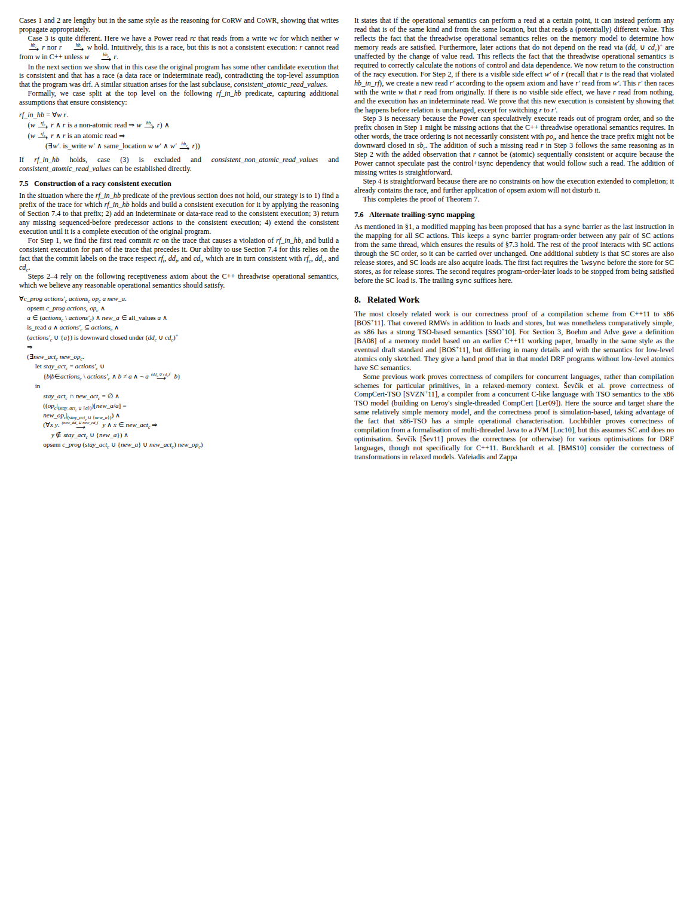Cases 1 and 2 are lengthy but in the same style as the reasoning for CoRW and CoWR, showing that writes propagate appropriately.
Case 3 is quite different. Here we have a Power read rc that reads from a write wc for which neither w hbc⟶ r nor r hbc⟶ w hold. Intuitively, this is a race, but this is not a consistent execution: r cannot read from w in C++ unless w hbc⟶ r.
In the next section we show that in this case the original program has some other candidate execution that is consistent and that has a race (a data race or indeterminate read), contradicting the top-level assumption that the program was drf. A similar situation arises for the last subclause, consistent_atomic_read_values.
Formally, we case split at the top level on the following rf_in_hb predicate, capturing additional assumptions that ensure consistency:
rf_in_hb = ∀w r. (w rfc⟶ r ∧ r is a non-atomic read ⇒ w hbc⟶ r) ∧ (w rfc⟶ r ∧ r is an atomic read ⇒ (∃w′. is_write w′ ∧ same_location w w′ ∧ w′ hbc⟶ r))
If rf_in_hb holds, case (3) is excluded and consistent_non_atomic_read_values and consistent_atomic_read_values can be established directly.
7.5 Construction of a racy consistent execution
In the situation where the rf_in_hb predicate of the previous section does not hold, our strategy is to 1) find a prefix of the trace for which rf_in_hb holds and build a consistent execution for it by applying the reasoning of Section 7.4 to that prefix; 2) add an indeterminate or data-race read to the consistent execution; 3) return any missing sequenced-before predecessor actions to the consistent execution; 4) extend the consistent execution until it is a complete execution of the original program.
For Step 1, we find the first read commit rc on the trace that causes a violation of rf_in_hb, and build a consistent execution for part of the trace that precedes it. Our ability to use Section 7.4 for this relies on the fact that the commit labels on the trace respect rft, ddt, and cdt, which are in turn consistent with rfc, ddc, and cdc.
Steps 2–4 rely on the following receptiveness axiom about the C++ threadwise operational semantics, which we believe any reasonable operational semantics should satisfy.
∀c_prog actions′c actionsc opc a new_a. opsem c_prog actionsc opc ∧ a ∈ (actionsc \ actions′c) ∧ new_a ∈ all_values a ∧ is_read a ∧ actions′c ⊆ actionsc ∧ (actions′c ∪ {a}) is downward closed under (ddc ∪ cdc)+ ⇒ (∃new_actc new_opc. let stay_actc = actions′c ∪ {b|b∈actionsc \ actions′c ∧ b ≠ a ∧ ¬ a (ddc ∪ cdc)+⟶ b} in stay_actc ∩ new_actc = ∅ ∧ ((opc|(stay_actc ∪ {a}))[new_a/a] = new_opc|(stay_actc ∪ {new_a})) ∧ (∀x y. (new_ddc ∪ new_cdc)+⟶ y ∧ x ∈ new_actc ⇒ y ∉ stay_actc ∪ {new_a}) ∧ opsem c_prog (stay_actc ∪ {new_a} ∪ new_actc) new_opc)
It states that if the operational semantics can perform a read at a certain point, it can instead perform any read that is of the same kind and from the same location, but that reads a (potentially) different value. This reflects the fact that the threadwise operational semantics relies on the memory model to determine how memory reads are satisfied. Furthermore, later actions that do not depend on the read via (ddc ∪ cdc)+ are unaffected by the change of value read. This reflects the fact that the threadwise operational semantics is required to correctly calculate the notions of control and data dependence. We now return to the construction of the racy execution. For Step 2, if there is a visible side effect w′ of r (recall that r is the read that violated hb_in_rf), we create a new read r′ according to the opsem axiom and have r′ read from w′. This r′ then races with the write w that r read from originally. If there is no visible side effect, we have r read from nothing, and the execution has an indeterminate read. We prove that this new execution is consistent by showing that the happens before relation is unchanged, except for switching r to r′.
Step 3 is necessary because the Power can speculatively execute reads out of program order, and so the prefix chosen in Step 1 might be missing actions that the C++ threadwise operational semantics requires. In other words, the trace ordering is not necessarily consistent with pot, and hence the trace prefix might not be downward closed in sbc. The addition of such a missing read r in Step 3 follows the same reasoning as in Step 2 with the added observation that r cannot be (atomic) sequentially consistent or acquire because the Power cannot speculate past the control+isync dependency that would follow such a read. The addition of missing writes is straightforward.
Step 4 is straightforward because there are no constraints on how the execution extended to completion; it already contains the race, and further application of opsem axiom will not disturb it.
This completes the proof of Theorem 7.
7.6 Alternate trailing-sync mapping
As mentioned in §1, a modified mapping has been proposed that has a sync barrier as the last instruction in the mapping for all SC actions. This keeps a sync barrier program-order between any pair of SC actions from the same thread, which ensures the results of §7.3 hold. The rest of the proof interacts with SC actions through the SC order, so it can be carried over unchanged. One additional subtlety is that SC stores are also release stores, and SC loads are also acquire loads. The first fact requires the lwsync before the store for SC stores, as for release stores. The second requires program-order-later loads to be stopped from being satisfied before the SC load is. The trailing sync suffices here.
8. Related Work
The most closely related work is our correctness proof of a compilation scheme from C++11 to x86 [BOS+11]. That covered RMWs in addition to loads and stores, but was nonetheless comparatively simple, as x86 has a strong TSO-based semantics [SSO+10]. For Section 3, Boehm and Adve gave a definition [BA08] of a memory model based on an earlier C++11 working paper, broadly in the same style as the eventual draft standard and [BOS+11], but differing in many details and with the semantics for low-level atomics only sketched. They give a hand proof that in that model DRF programs without low-level atomics have SC semantics.
Some previous work proves correctness of compilers for concurrent languages, rather than compilation schemes for particular primitives, in a relaxed-memory context. Ševčík et al. prove correctness of CompCert-TSO [SVZN+11], a compiler from a concurrent C-like language with TSO semantics to the x86 TSO model (building on Leroy's single-threaded CompCert [Ler09]). Here the source and target share the same relatively simple memory model, and the correctness proof is simulation-based, taking advantage of the fact that x86-TSO has a simple operational characterisation. Lochbihler proves correctness of compilation from a formalisation of multi-threaded Java to a JVM [Loc10], but this assumes SC and does no optimisation. Ševčík [Šev11] proves the correctness (or otherwise) for various optimisations for DRF languages, though not specifically for C++11. Burckhardt et al. [BMS10] consider the correctness of transformations in relaxed models. Vafeiadis and Zappa